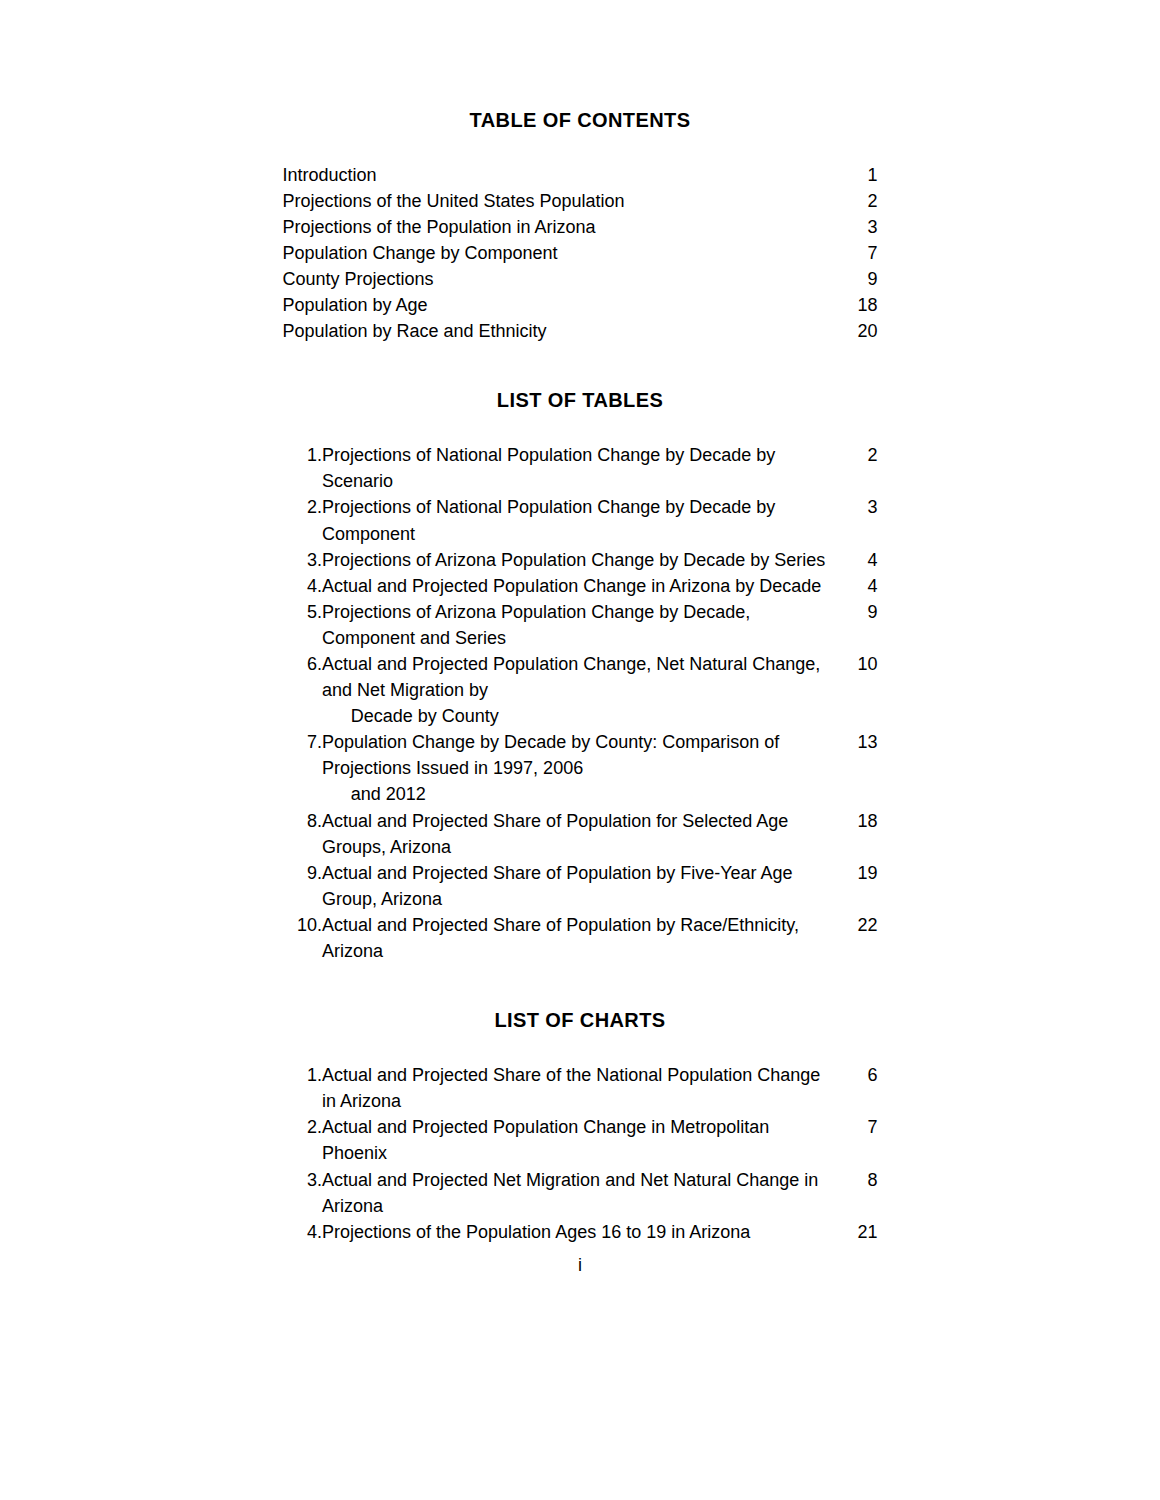TABLE OF CONTENTS
| Introduction | 1 |
| Projections of the United States Population | 2 |
| Projections of the Population in Arizona | 3 |
| Population Change by Component | 7 |
| County Projections | 9 |
| Population by Age | 18 |
| Population by Race and Ethnicity | 20 |
LIST OF TABLES
| 1. | Projections of National Population Change by Decade by Scenario | 2 |
| 2. | Projections of National Population Change by Decade by Component | 3 |
| 3. | Projections of Arizona Population Change by Decade by Series | 4 |
| 4. | Actual and Projected Population Change in Arizona by Decade | 4 |
| 5. | Projections of Arizona Population Change by Decade, Component and Series | 9 |
| 6. | Actual and Projected Population Change, Net Natural Change, and Net Migration by Decade by County | 10 |
| 7. | Population Change by Decade by County: Comparison of Projections Issued in 1997, 2006 and 2012 | 13 |
| 8. | Actual and Projected Share of Population for Selected Age Groups, Arizona | 18 |
| 9. | Actual and Projected Share of Population by Five-Year Age Group, Arizona | 19 |
| 10. | Actual and Projected Share of Population by Race/Ethnicity, Arizona | 22 |
LIST OF CHARTS
| 1. | Actual and Projected Share of the National Population Change in Arizona | 6 |
| 2. | Actual and Projected Population Change in Metropolitan Phoenix | 7 |
| 3. | Actual and Projected Net Migration and Net Natural Change in Arizona | 8 |
| 4. | Projections of the Population Ages 16 to 19 in Arizona | 21 |
i